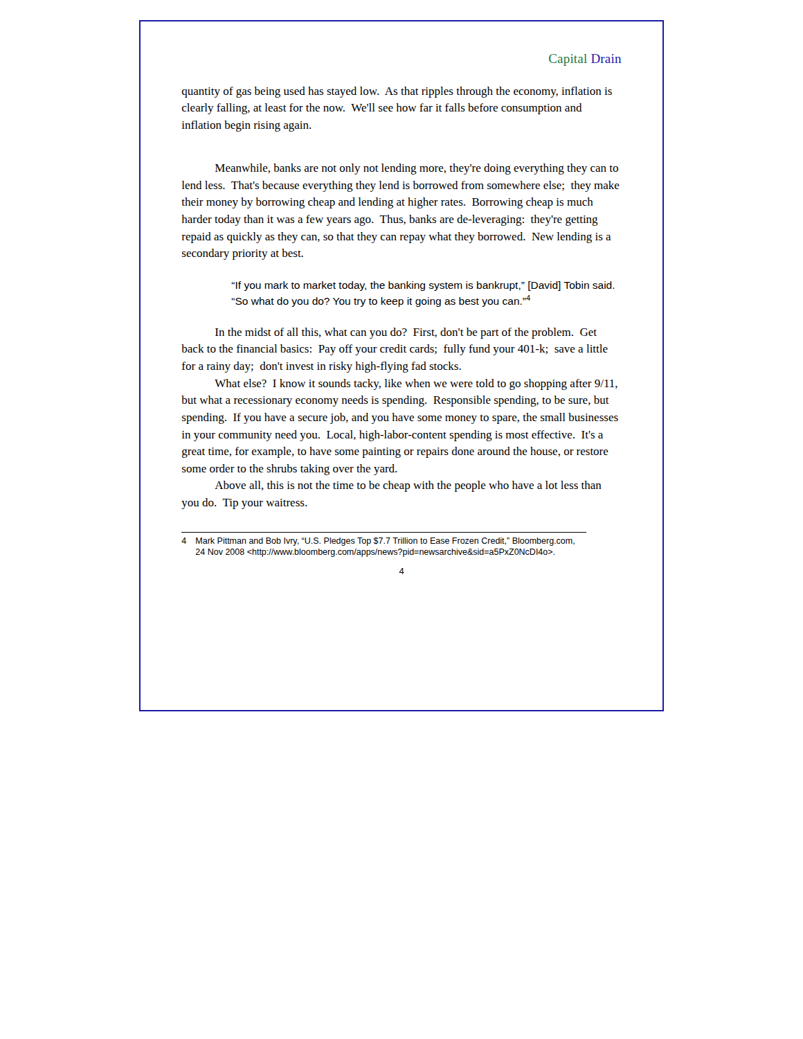Capital Drain
quantity of gas being used has stayed low. As that ripples through the economy, inflation is clearly falling, at least for the now. We'll see how far it falls before consumption and inflation begin rising again.
Meanwhile, banks are not only not lending more, they're doing everything they can to lend less. That's because everything they lend is borrowed from somewhere else; they make their money by borrowing cheap and lending at higher rates. Borrowing cheap is much harder today than it was a few years ago. Thus, banks are de-leveraging: they're getting repaid as quickly as they can, so that they can repay what they borrowed. New lending is a secondary priority at best.
“If you mark to market today, the banking system is bankrupt,” [David] Tobin said. “So what do you do? You try to keep it going as best you can.”4
In the midst of all this, what can you do? First, don't be part of the problem. Get back to the financial basics: Pay off your credit cards; fully fund your 401-k; save a little for a rainy day; don't invest in risky high-flying fad stocks.
What else? I know it sounds tacky, like when we were told to go shopping after 9/11, but what a recessionary economy needs is spending. Responsible spending, to be sure, but spending. If you have a secure job, and you have some money to spare, the small businesses in your community need you. Local, high-labor-content spending is most effective. It's a great time, for example, to have some painting or repairs done around the house, or restore some order to the shrubs taking over the yard.
Above all, this is not the time to be cheap with the people who have a lot less than you do. Tip your waitress.
4
Mark Pittman and Bob Ivry, “U.S. Pledges Top $7.7 Trillion to Ease Frozen Credit,” Bloomberg.com, 24 Nov 2008 <http://www.bloomberg.com/apps/news?pid=newsarchive&sid=a5PxZ0NcDI4o>.
4